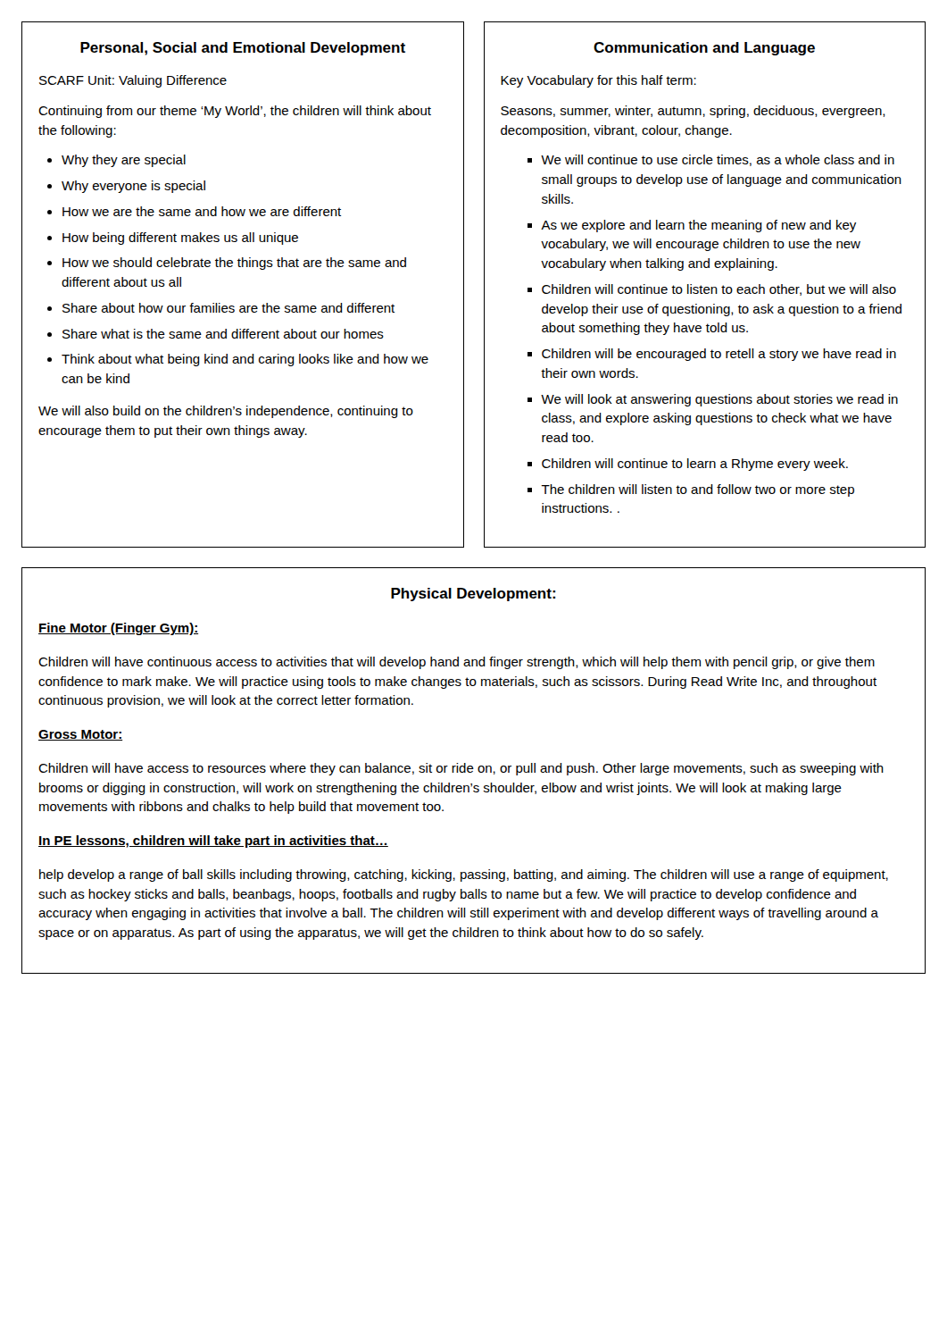Personal, Social and Emotional Development
SCARF Unit: Valuing Difference
Continuing from our theme ‘My World’, the children will think about the following:
Why they are special
Why everyone is special
How we are the same and how we are different
How being different makes us all unique
How we should celebrate the things that are the same and different about us all
Share about how our families are the same and different
Share what is the same and different about our homes
Think about what being kind and caring looks like and how we can be kind
We will also build on the children’s independence, continuing to encourage them to put their own things away.
Communication and Language
Key Vocabulary for this half term:
Seasons, summer, winter, autumn, spring, deciduous, evergreen, decomposition, vibrant, colour, change.
We will continue to use circle times, as a whole class and in small groups to develop use of language and communication skills.
As we explore and learn the meaning of new and key vocabulary, we will encourage children to use the new vocabulary when talking and explaining.
Children will continue to listen to each other, but we will also develop their use of questioning, to ask a question to a friend about something they have told us.
Children will be encouraged to retell a story we have read in their own words.
We will look at answering questions about stories we read in class, and explore asking questions to check what we have read too.
Children will continue to learn a Rhyme every week.
The children will listen to and follow two or more step instructions. .
Physical Development:
Fine Motor (Finger Gym):
Children will have continuous access to activities that will develop hand and finger strength, which will help them with pencil grip, or give them confidence to mark make. We will practice using tools to make changes to materials, such as scissors. During Read Write Inc, and throughout continuous provision, we will look at the correct letter formation.
Gross Motor:
Children will have access to resources where they can balance, sit or ride on, or pull and push. Other large movements, such as sweeping with brooms or digging in construction, will work on strengthening the children’s shoulder, elbow and wrist joints. We will look at making large movements with ribbons and chalks to help build that movement too.
In PE lessons, children will take part in activities that…
help develop a range of ball skills including throwing, catching, kicking, passing, batting, and aiming. The children will use a range of equipment, such as hockey sticks and balls, beanbags, hoops, footballs and rugby balls to name but a few. We will practice to develop confidence and accuracy when engaging in activities that involve a ball. The children will still experiment with and develop different ways of travelling around a space or on apparatus. As part of using the apparatus, we will get the children to think about how to do so safely.